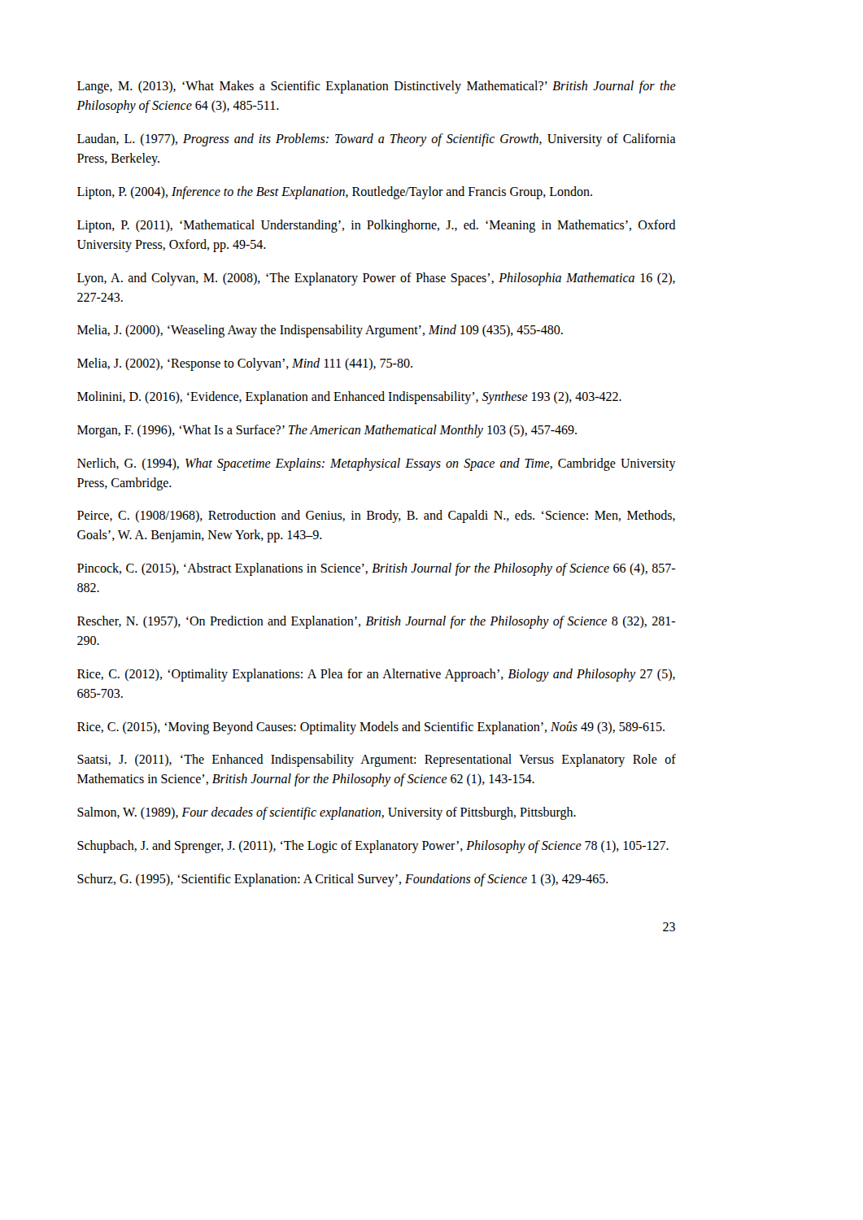Lange, M. (2013), ‘What Makes a Scientific Explanation Distinctively Mathematical?’ British Journal for the Philosophy of Science 64 (3), 485-511.
Laudan, L. (1977), Progress and its Problems: Toward a Theory of Scientific Growth, University of California Press, Berkeley.
Lipton, P. (2004), Inference to the Best Explanation, Routledge/Taylor and Francis Group, London.
Lipton, P. (2011), ‘Mathematical Understanding’, in Polkinghorne, J., ed. ‘Meaning in Mathematics’, Oxford University Press, Oxford, pp. 49-54.
Lyon, A. and Colyvan, M. (2008), ‘The Explanatory Power of Phase Spaces’, Philosophia Mathematica 16 (2), 227-243.
Melia, J. (2000), ‘Weaseling Away the Indispensability Argument’, Mind 109 (435), 455-480.
Melia, J. (2002), ‘Response to Colyvan’, Mind 111 (441), 75-80.
Molinini, D. (2016), ‘Evidence, Explanation and Enhanced Indispensability’, Synthese 193 (2), 403-422.
Morgan, F. (1996), ‘What Is a Surface?’ The American Mathematical Monthly 103 (5), 457-469.
Nerlich, G. (1994), What Spacetime Explains: Metaphysical Essays on Space and Time, Cambridge University Press, Cambridge.
Peirce, C. (1908/1968), Retroduction and Genius, in Brody, B. and Capaldi N., eds. ‘Science: Men, Methods, Goals’, W. A. Benjamin, New York, pp. 143–9.
Pincock, C. (2015), ‘Abstract Explanations in Science’, British Journal for the Philosophy of Science 66 (4), 857-882.
Rescher, N. (1957), ‘On Prediction and Explanation’, British Journal for the Philosophy of Science 8 (32), 281-290.
Rice, C. (2012), ‘Optimality Explanations: A Plea for an Alternative Approach’, Biology and Philosophy 27 (5), 685-703.
Rice, C. (2015), ‘Moving Beyond Causes: Optimality Models and Scientific Explanation’, Noûs 49 (3), 589-615.
Saatsi, J. (2011), ‘The Enhanced Indispensability Argument: Representational Versus Explanatory Role of Mathematics in Science’, British Journal for the Philosophy of Science 62 (1), 143-154.
Salmon, W. (1989), Four decades of scientific explanation, University of Pittsburgh, Pittsburgh.
Schupbach, J. and Sprenger, J. (2011), ‘The Logic of Explanatory Power’, Philosophy of Science 78 (1), 105-127.
Schurz, G. (1995), ‘Scientific Explanation: A Critical Survey’, Foundations of Science 1 (3), 429-465.
23